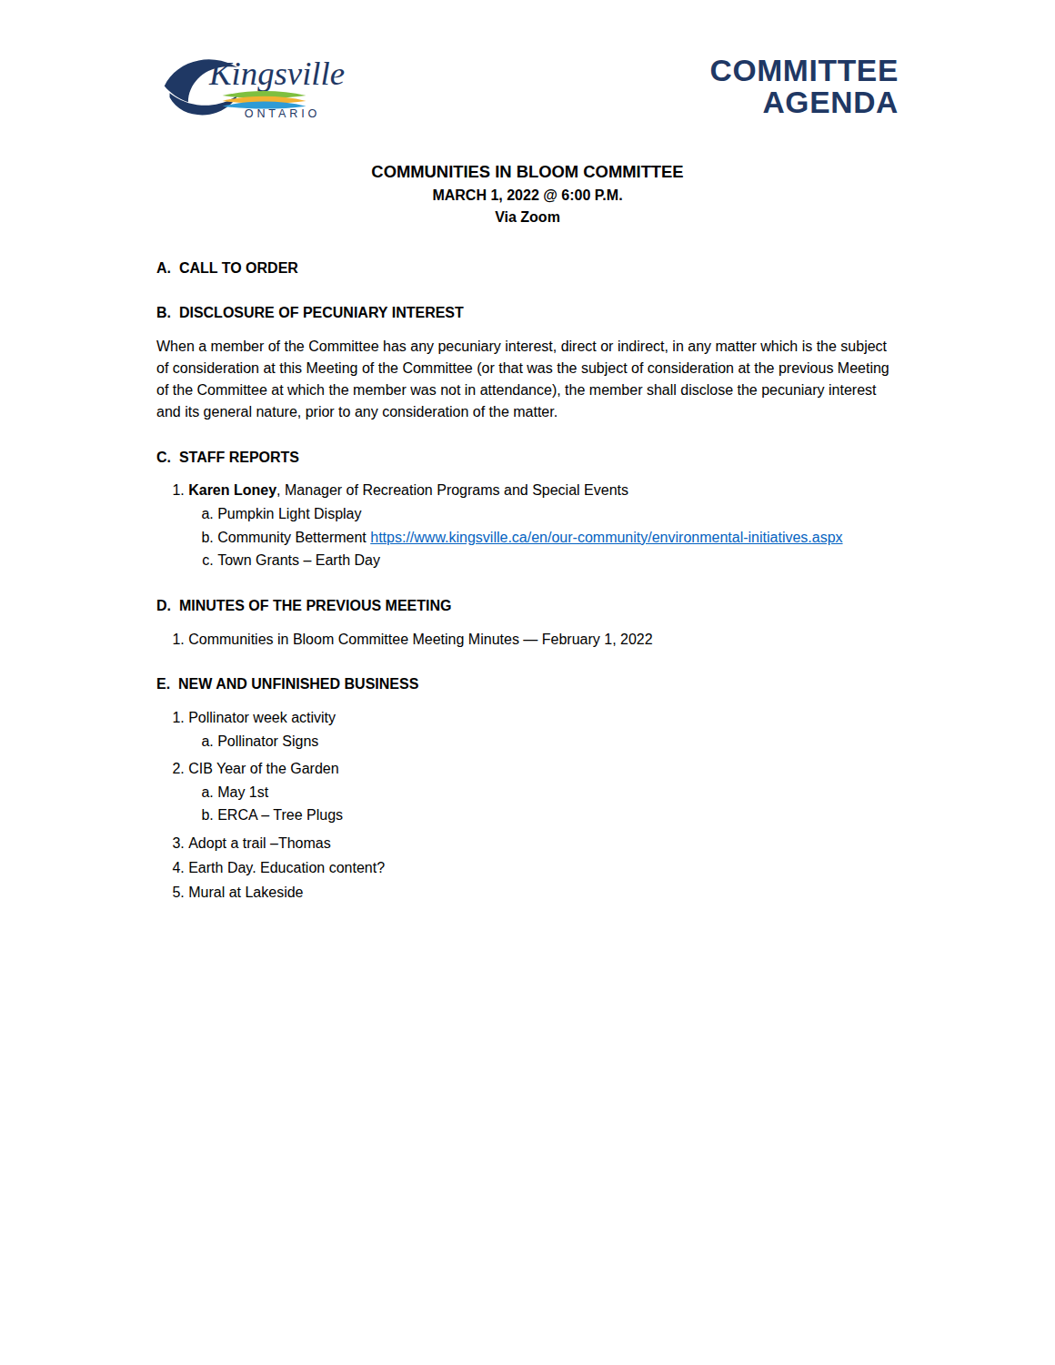Kingsville ONTARIO
COMMITTEE
AGENDA
Communities in Bloom Committee
MARCH 1, 2022 @ 6:00 P.M.
Via Zoom
A. Call to Order
B. Disclosure of Pecuniary Interest
When a member of the Committee has any pecuniary interest, direct or indirect, in any matter which is the subject of consideration at this Meeting of the Committee (or that was the subject of consideration at the previous Meeting of the Committee at which the member was not in attendance), the member shall disclose the pecuniary interest and its general nature, prior to any consideration of the matter.
C. Staff Reports
Karen Loney, Manager of Recreation Programs and Special Events
Pumpkin Light Display
Community Betterment https://www.kingsville.ca/en/our-community/environmental-initiatives.aspx
Town Grants – Earth Day
D. Minutes of the Previous Meeting
Communities in Bloom Committee Meeting Minutes — February 1, 2022
E. New and Unfinished Business
Pollinator week activity
Pollinator Signs
CIB Year of the Garden
May 1st
ERCA – Tree Plugs
Adopt a trail –Thomas
Earth Day. Education content?
Mural at Lakeside